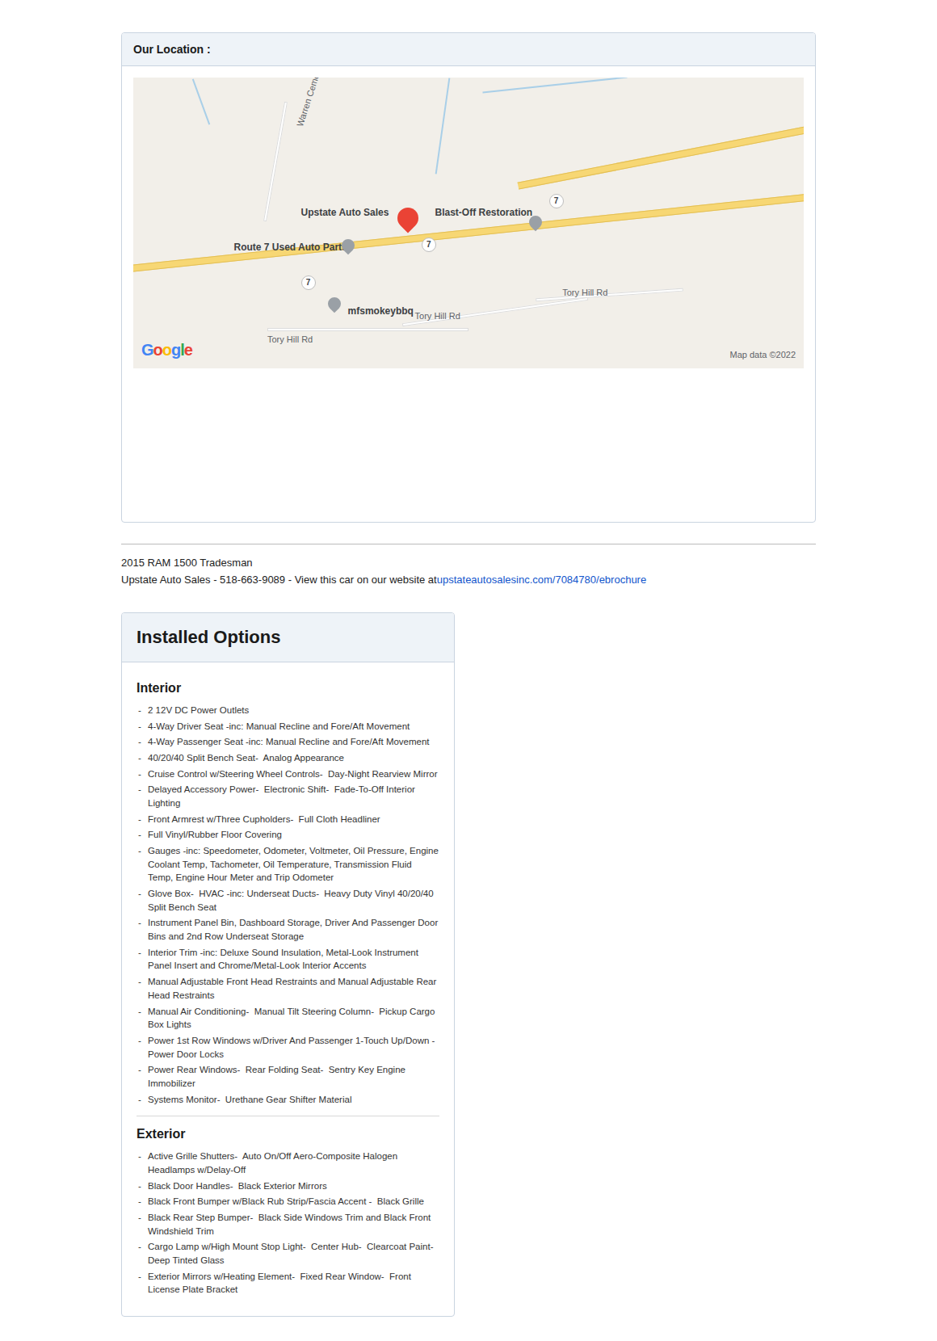Our Location :
Warren Cemetery Rd
Tory Hill Rd
Tory Hill Rd
Tory Hill Rd
7
7
7
Upstate Auto Sales
Blast-Off Restoration
Route 7 Used Auto Parts
mfsmokeybbq
Google
Map data ©2022
2015 RAM 1500 Tradesman
Upstate Auto Sales - 518-663-9089 - View this car on our website atupstateautosalesinc.com/7084780/ebrochure
Installed Options
Interior
2 12V DC Power Outlets
4-Way Driver Seat -inc: Manual Recline and Fore/Aft Movement
4-Way Passenger Seat -inc: Manual Recline and Fore/Aft Movement
40/20/40 Split Bench Seat- Analog Appearance
Cruise Control w/Steering Wheel Controls- Day-Night Rearview Mirror
Delayed Accessory Power- Electronic Shift- Fade-To-Off Interior Lighting
Front Armrest w/Three Cupholders- Full Cloth Headliner
Full Vinyl/Rubber Floor Covering
Gauges -inc: Speedometer, Odometer, Voltmeter, Oil Pressure, Engine Coolant Temp, Tachometer, Oil Temperature, Transmission Fluid Temp, Engine Hour Meter and Trip Odometer
Glove Box- HVAC -inc: Underseat Ducts- Heavy Duty Vinyl 40/20/40 Split Bench Seat
Instrument Panel Bin, Dashboard Storage, Driver And Passenger Door Bins and 2nd Row Underseat Storage
Interior Trim -inc: Deluxe Sound Insulation, Metal-Look Instrument Panel Insert and Chrome/Metal-Look Interior Accents
Manual Adjustable Front Head Restraints and Manual Adjustable Rear Head Restraints
Manual Air Conditioning- Manual Tilt Steering Column- Pickup Cargo Box Lights
Power 1st Row Windows w/Driver And Passenger 1-Touch Up/Down - Power Door Locks
Power Rear Windows- Rear Folding Seat- Sentry Key Engine Immobilizer
Systems Monitor- Urethane Gear Shifter Material
Exterior
Active Grille Shutters- Auto On/Off Aero-Composite Halogen Headlamps w/Delay-Off
Black Door Handles- Black Exterior Mirrors
Black Front Bumper w/Black Rub Strip/Fascia Accent - Black Grille
Black Rear Step Bumper- Black Side Windows Trim and Black Front Windshield Trim
Cargo Lamp w/High Mount Stop Light- Center Hub- Clearcoat Paint- Deep Tinted Glass
Exterior Mirrors w/Heating Element- Fixed Rear Window- Front License Plate Bracket